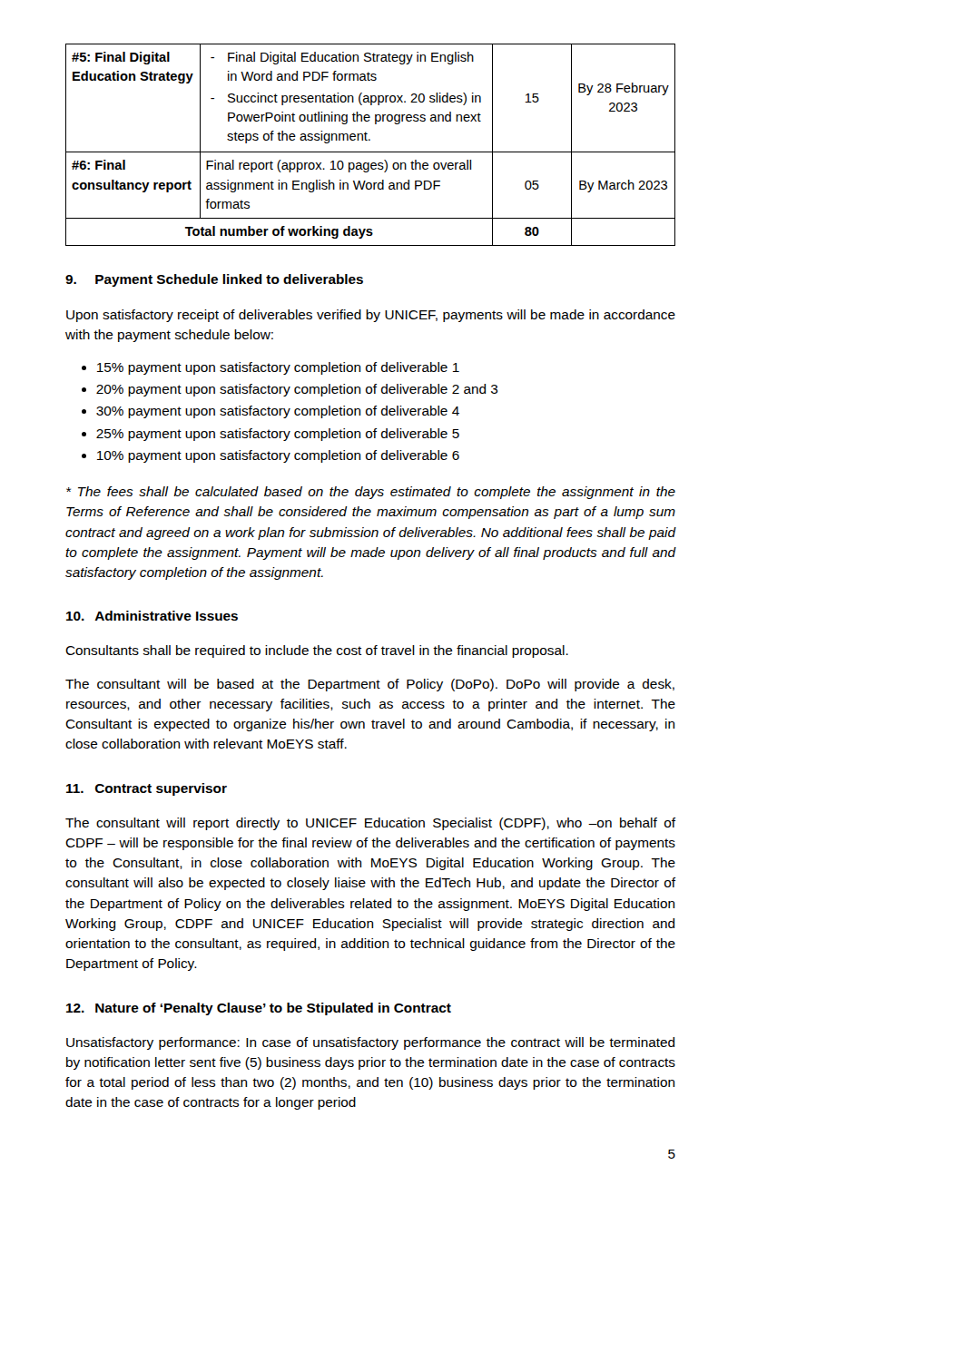| #5: Final Digital Education Strategy | Final Digital Education Strategy in English in Word and PDF formats Succinct presentation (approx. 20 slides) in PowerPoint outlining the progress and next steps of the assignment. | 15 | By 28 February 2023 |
| #6: Final consultancy report | Final report (approx. 10 pages) on the overall assignment in English in Word and PDF formats | 05 | By March 2023 |
| Total number of working days | 80 | |
9. Payment Schedule linked to deliverables
Upon satisfactory receipt of deliverables verified by UNICEF, payments will be made in accordance with the payment schedule below:
15% payment upon satisfactory completion of deliverable 1
20% payment upon satisfactory completion of deliverable 2 and 3
30% payment upon satisfactory completion of deliverable 4
25% payment upon satisfactory completion of deliverable 5
10% payment upon satisfactory completion of deliverable 6
* The fees shall be calculated based on the days estimated to complete the assignment in the Terms of Reference and shall be considered the maximum compensation as part of a lump sum contract and agreed on a work plan for submission of deliverables. No additional fees shall be paid to complete the assignment. Payment will be made upon delivery of all final products and full and satisfactory completion of the assignment.
10. Administrative Issues
Consultants shall be required to include the cost of travel in the financial proposal.
The consultant will be based at the Department of Policy (DoPo). DoPo will provide a desk, resources, and other necessary facilities, such as access to a printer and the internet. The Consultant is expected to organize his/her own travel to and around Cambodia, if necessary, in close collaboration with relevant MoEYS staff.
11. Contract supervisor
The consultant will report directly to UNICEF Education Specialist (CDPF), who –on behalf of CDPF – will be responsible for the final review of the deliverables and the certification of payments to the Consultant, in close collaboration with MoEYS Digital Education Working Group. The consultant will also be expected to closely liaise with the EdTech Hub, and update the Director of the Department of Policy on the deliverables related to the assignment. MoEYS Digital Education Working Group, CDPF and UNICEF Education Specialist will provide strategic direction and orientation to the consultant, as required, in addition to technical guidance from the Director of the Department of Policy.
12. Nature of ‘Penalty Clause’ to be Stipulated in Contract
Unsatisfactory performance: In case of unsatisfactory performance the contract will be terminated by notification letter sent five (5) business days prior to the termination date in the case of contracts for a total period of less than two (2) months, and ten (10) business days prior to the termination date in the case of contracts for a longer period
5